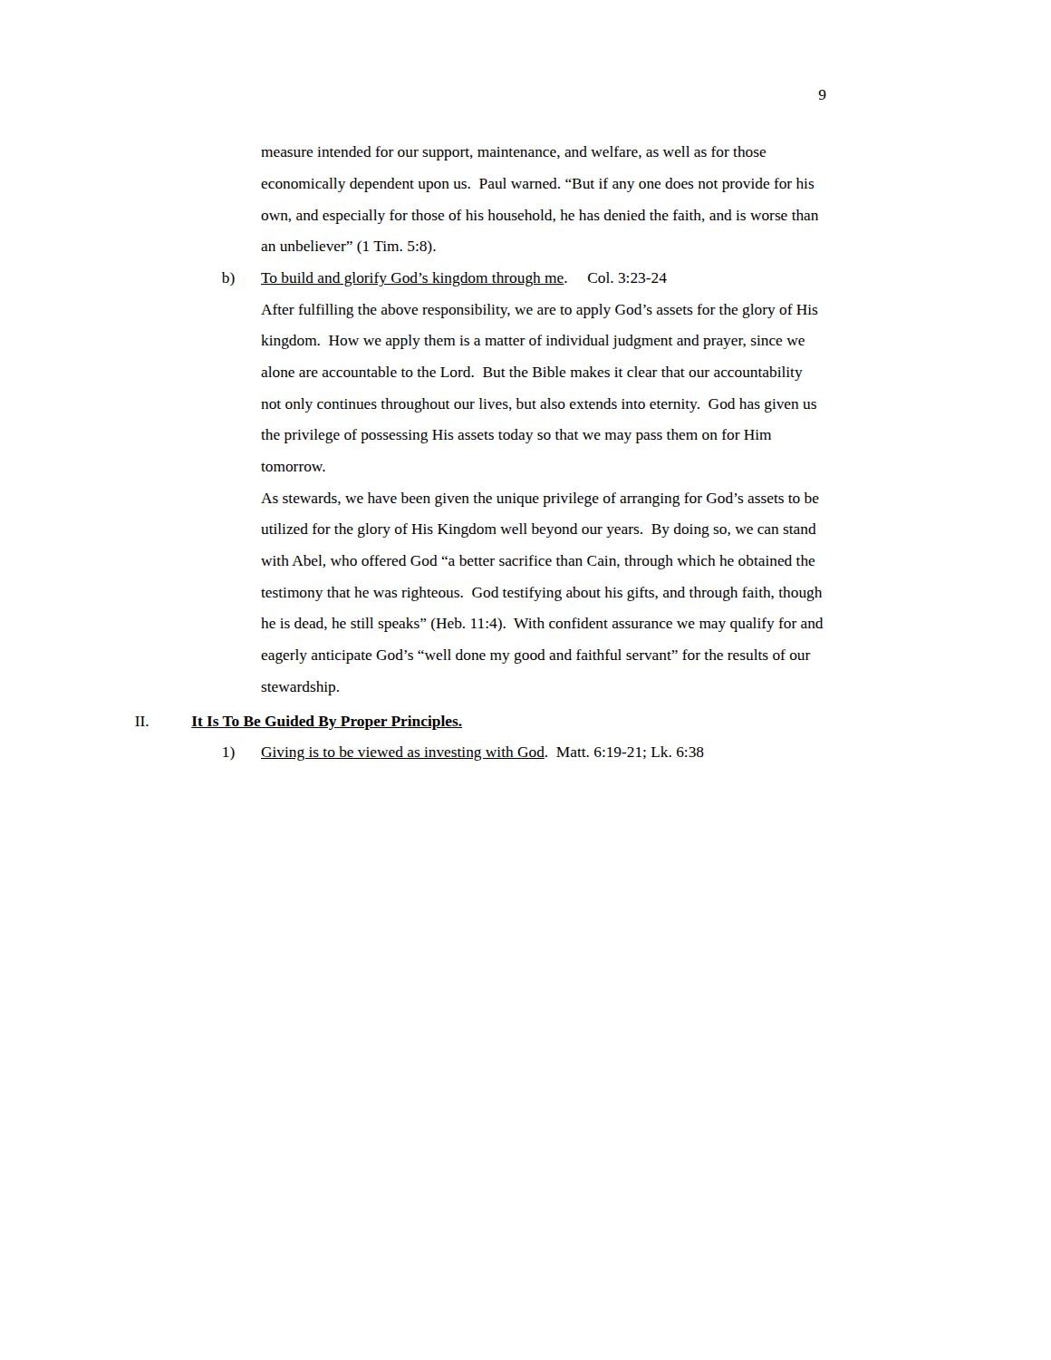9
measure intended for our support, maintenance, and welfare, as well as for those economically dependent upon us. Paul warned. “But if any one does not provide for his own, and especially for those of his household, he has denied the faith, and is worse than an unbeliever” (1 Tim. 5:8).
b) To build and glorify God’s kingdom through me. Col. 3:23-24
After fulfilling the above responsibility, we are to apply God’s assets for the glory of His kingdom. How we apply them is a matter of individual judgment and prayer, since we alone are accountable to the Lord. But the Bible makes it clear that our accountability not only continues throughout our lives, but also extends into eternity. God has given us the privilege of possessing His assets today so that we may pass them on for Him tomorrow.
As stewards, we have been given the unique privilege of arranging for God’s assets to be utilized for the glory of His Kingdom well beyond our years. By doing so, we can stand with Abel, who offered God “a better sacrifice than Cain, through which he obtained the testimony that he was righteous. God testifying about his gifts, and through faith, though he is dead, he still speaks” (Heb. 11:4). With confident assurance we may qualify for and eagerly anticipate God’s “well done my good and faithful servant” for the results of our stewardship.
II. It Is To Be Guided By Proper Principles.
1) Giving is to be viewed as investing with God. Matt. 6:19-21; Lk. 6:38